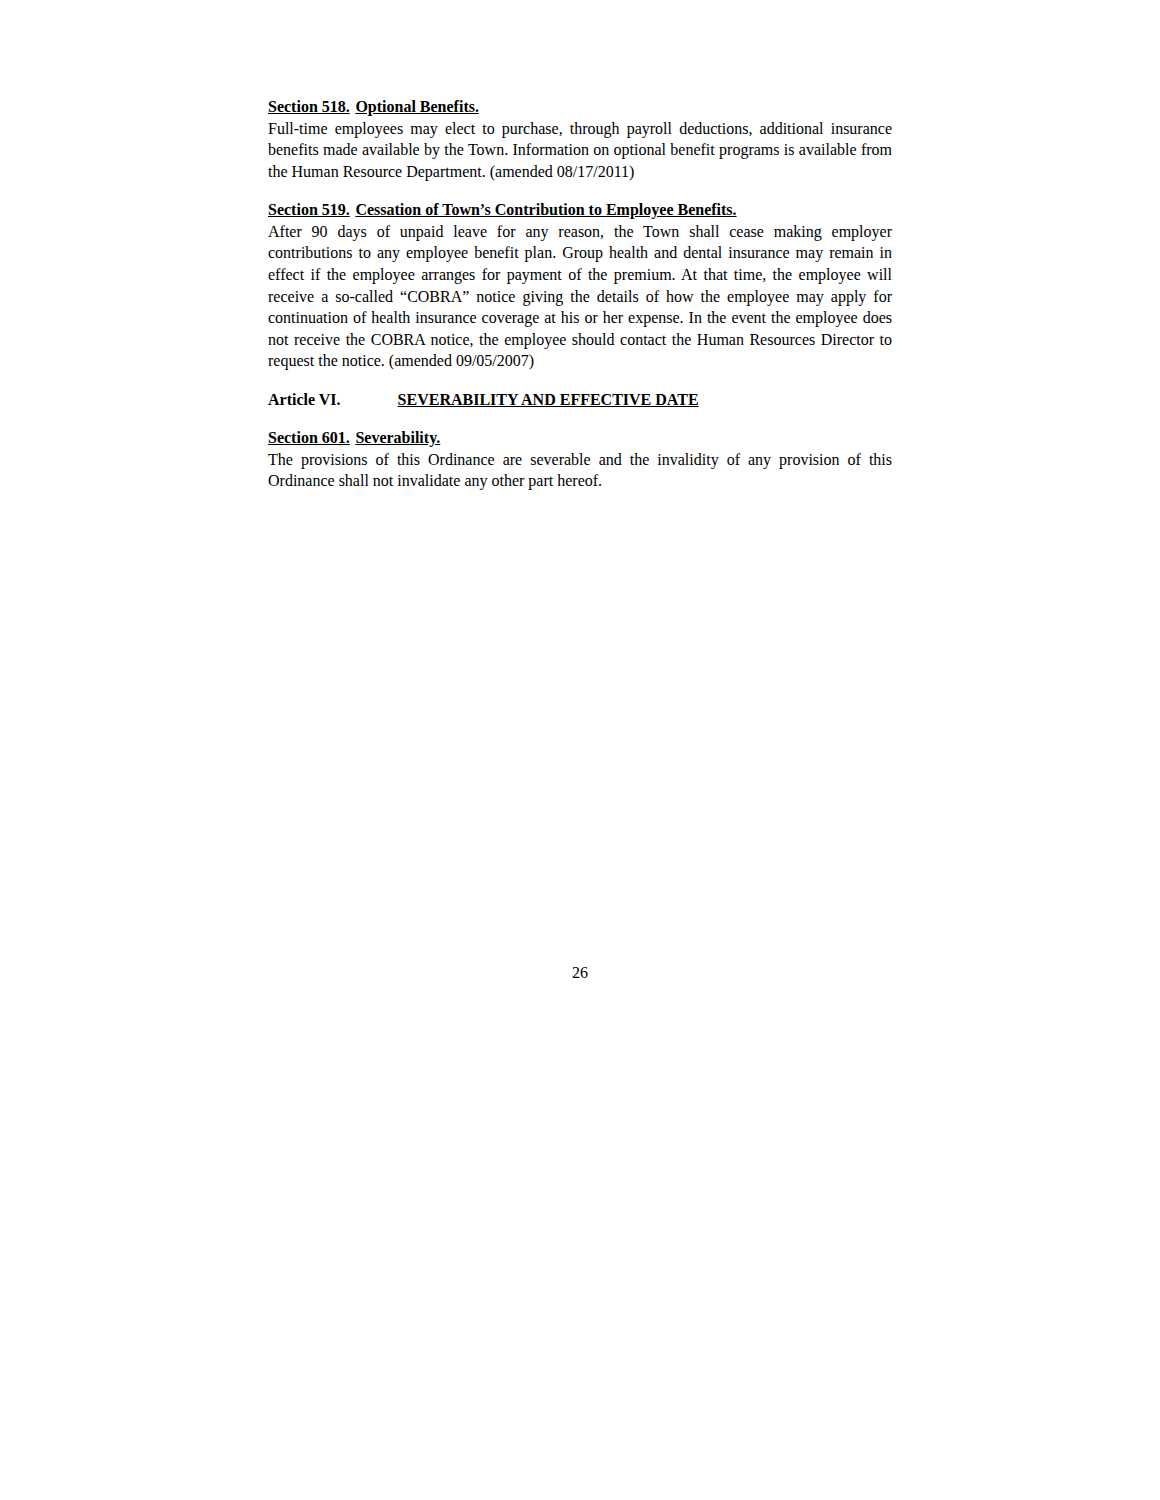Section 518. Optional Benefits.
Full-time employees may elect to purchase, through payroll deductions, additional insurance benefits made available by the Town. Information on optional benefit programs is available from the Human Resource Department. (amended 08/17/2011)
Section 519. Cessation of Town’s Contribution to Employee Benefits.
After 90 days of unpaid leave for any reason, the Town shall cease making employer contributions to any employee benefit plan. Group health and dental insurance may remain in effect if the employee arranges for payment of the premium. At that time, the employee will receive a so-called “COBRA” notice giving the details of how the employee may apply for continuation of health insurance coverage at his or her expense. In the event the employee does not receive the COBRA notice, the employee should contact the Human Resources Director to request the notice. (amended 09/05/2007)
Article VI. SEVERABILITY AND EFFECTIVE DATE
Section 601. Severability.
The provisions of this Ordinance are severable and the invalidity of any provision of this Ordinance shall not invalidate any other part hereof.
26